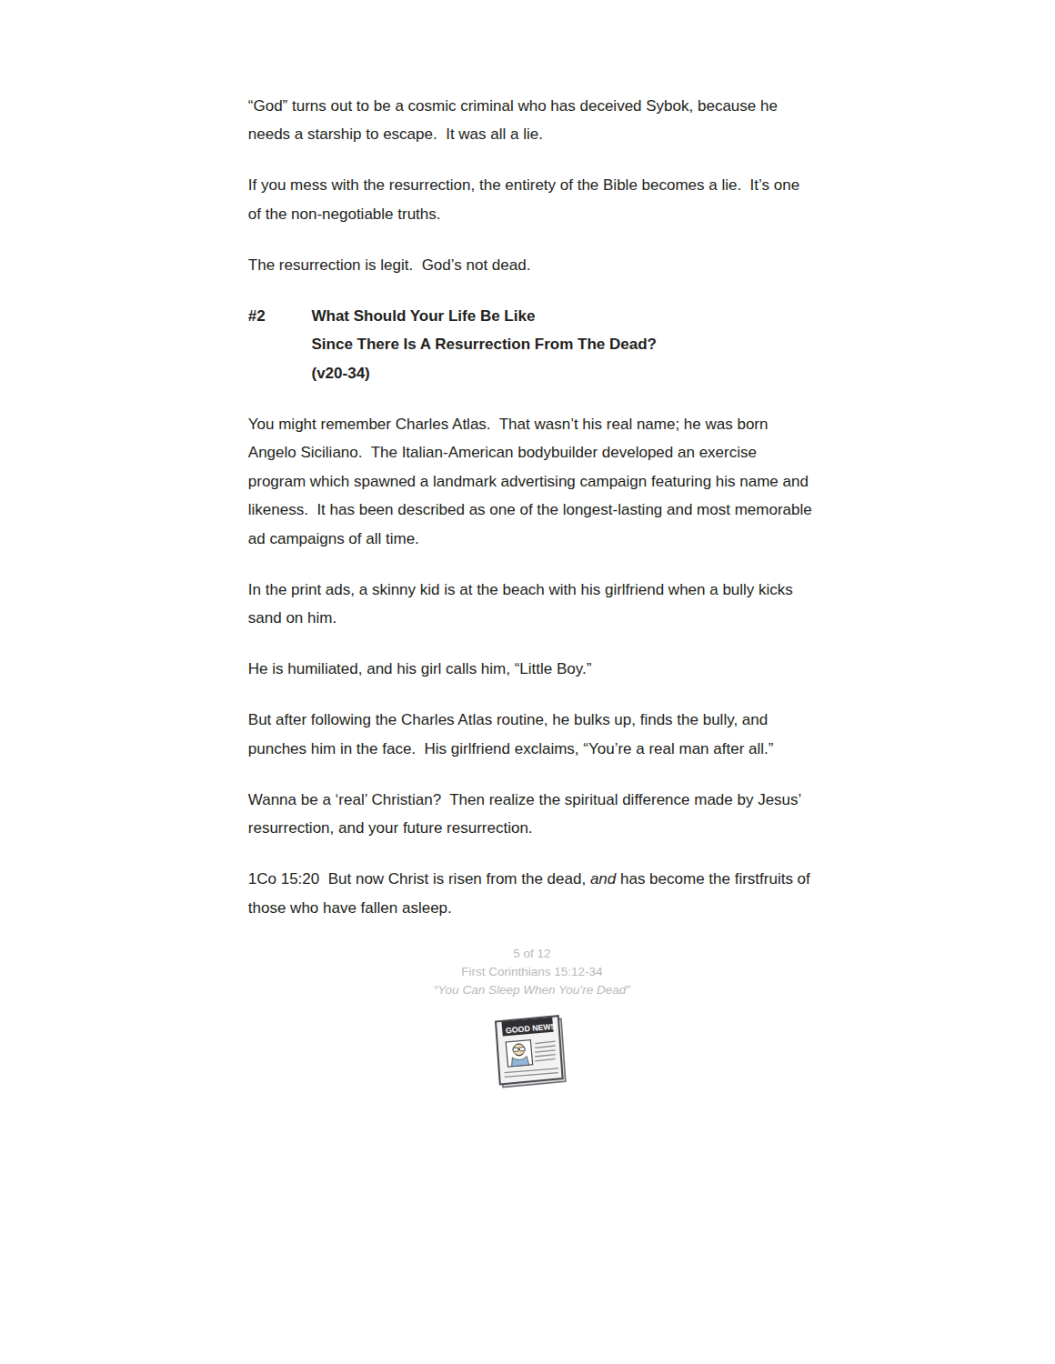“God” turns out to be a cosmic criminal who has deceived Sybok, because he needs a starship to escape. It was all a lie.
If you mess with the resurrection, the entirety of the Bible becomes a lie. It’s one of the non-negotiable truths.
The resurrection is legit. God’s not dead.
#2 What Should Your Life Be Like Since There Is A Resurrection From The Dead? (v20-34)
You might remember Charles Atlas. That wasn’t his real name; he was born Angelo Siciliano. The Italian-American bodybuilder developed an exercise program which spawned a landmark advertising campaign featuring his name and likeness. It has been described as one of the longest-lasting and most memorable ad campaigns of all time.
In the print ads, a skinny kid is at the beach with his girlfriend when a bully kicks sand on him.
He is humiliated, and his girl calls him, “Little Boy.”
But after following the Charles Atlas routine, he bulks up, finds the bully, and punches him in the face. His girlfriend exclaims, “You’re a real man after all.”
Wanna be a ‘real’ Christian? Then realize the spiritual difference made by Jesus’ resurrection, and your future resurrection.
1Co 15:20 But now Christ is risen from the dead, and has become the firstfruits of those who have fallen asleep.
5 of 12
First Corinthians 15:12-34
“You Can Sleep When You’re Dead”
GOOD NEWS